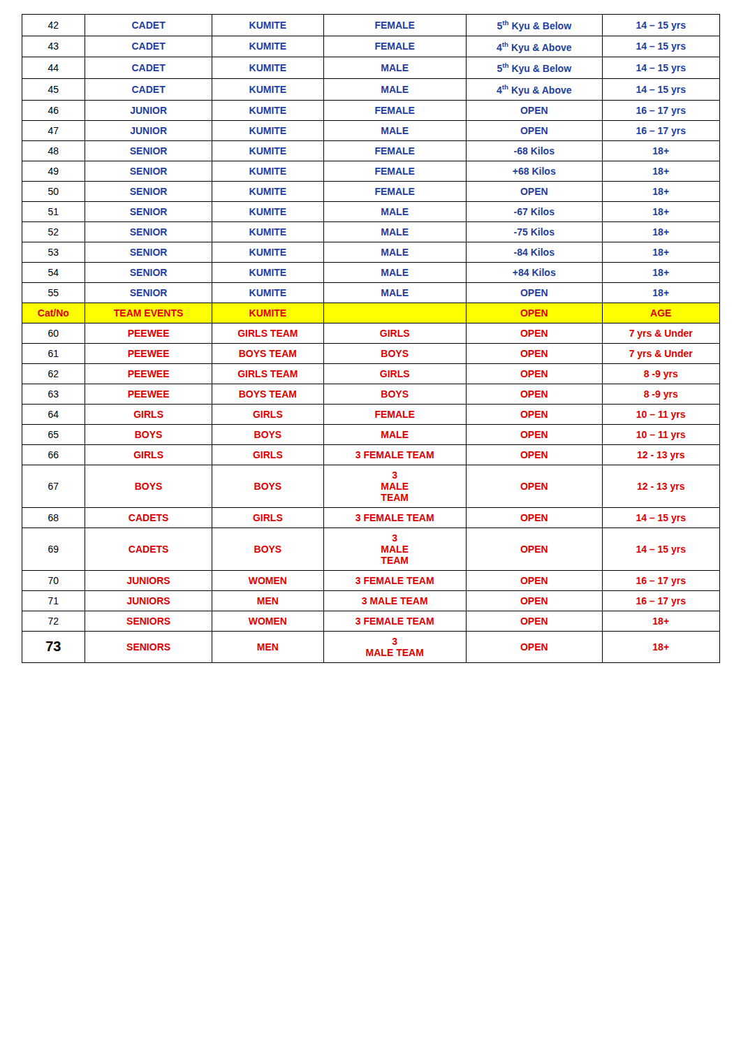| 42 | CADET | KUMITE | FEMALE | 5 th Kyu & Below | 14 – 15 yrs |
| 43 | CADET | KUMITE | FEMALE | 4 th Kyu & Above | 14 – 15 yrs |
| 44 | CADET | KUMITE | MALE | 5 th Kyu & Below | 14 – 15 yrs |
| 45 | CADET | KUMITE | MALE | 4 th Kyu & Above | 14 – 15 yrs |
| 46 | JUNIOR | KUMITE | FEMALE | OPEN | 16 – 17 yrs |
| 47 | JUNIOR | KUMITE | MALE | OPEN | 16 – 17 yrs |
| 48 | SENIOR | KUMITE | FEMALE | -68 Kilos | 18+ |
| 49 | SENIOR | KUMITE | FEMALE | +68 Kilos | 18+ |
| 50 | SENIOR | KUMITE | FEMALE | OPEN | 18+ |
| 51 | SENIOR | KUMITE | MALE | -67 Kilos | 18+ |
| 52 | SENIOR | KUMITE | MALE | -75 Kilos | 18+ |
| 53 | SENIOR | KUMITE | MALE | -84 Kilos | 18+ |
| 54 | SENIOR | KUMITE | MALE | +84 Kilos | 18+ |
| 55 | SENIOR | KUMITE | MALE | OPEN | 18+ |
| Cat/No | TEAM EVENTS | KUMITE | | OPEN | AGE |
| 60 | PEEWEE | GIRLS TEAM | GIRLS | OPEN | 7 yrs & Under |
| 61 | PEEWEE | BOYS TEAM | BOYS | OPEN | 7 yrs & Under |
| 62 | PEEWEE | GIRLS TEAM | GIRLS | OPEN | 8 -9 yrs |
| 63 | PEEWEE | BOYS TEAM | BOYS | OPEN | 8 -9 yrs |
| 64 | GIRLS | GIRLS | FEMALE | OPEN | 10 – 11 yrs |
| 65 | BOYS | BOYS | MALE | OPEN | 10 – 11 yrs |
| 66 | GIRLS | GIRLS | 3 FEMALE TEAM | OPEN | 12 - 13 yrs |
| 67 | BOYS | BOYS | 3 MALE TEAM | OPEN | 12 - 13 yrs |
| 68 | CADETS | GIRLS | 3 FEMALE TEAM | OPEN | 14 – 15 yrs |
| 69 | CADETS | BOYS | 3 MALE TEAM | OPEN | 14 – 15 yrs |
| 70 | JUNIORS | WOMEN | 3 FEMALE TEAM | OPEN | 16 – 17 yrs |
| 71 | JUNIORS | MEN | 3 MALE TEAM | OPEN | 16 – 17 yrs |
| 72 | SENIORS | WOMEN | 3 FEMALE TEAM | OPEN | 18+ |
| 73 | SENIORS | MEN | 3 MALE TEAM | OPEN | 18+ |